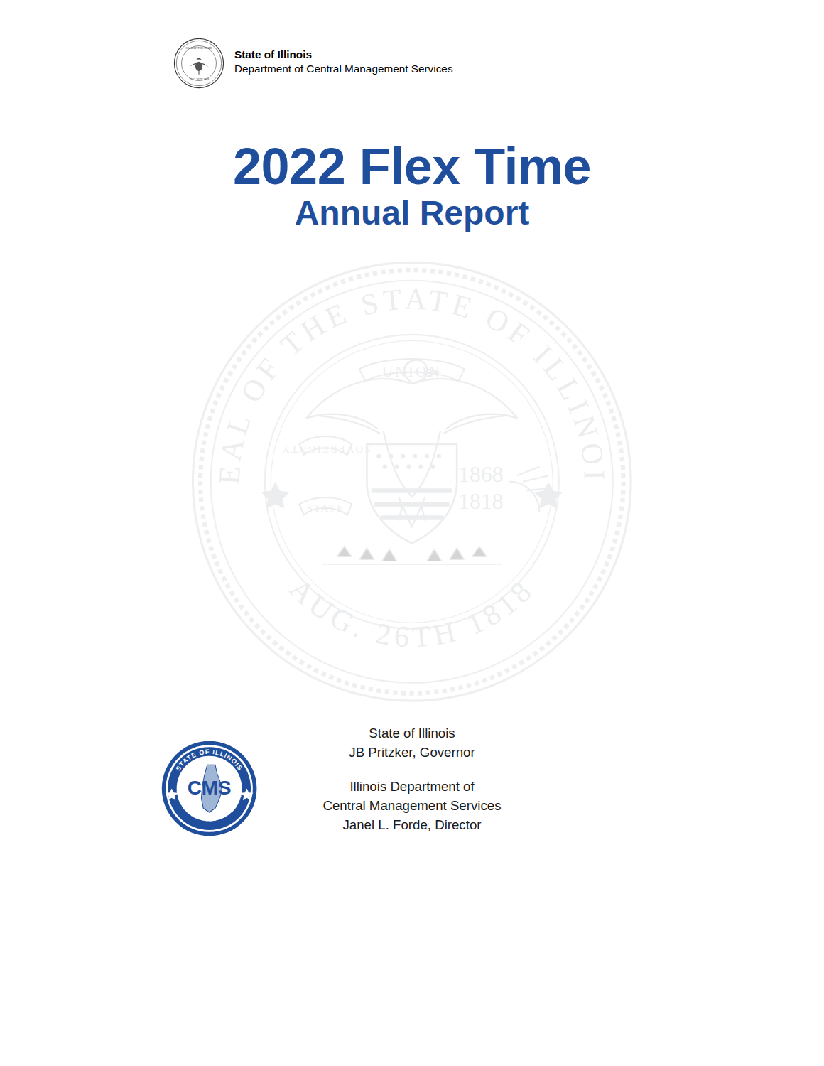SEAL OF THE STATE AUG. 26TH 1818
State of Illinois
Department of Central Management Services
2022 Flex Time
Annual Report
SEAL OF THE STATE OF ILLINOIS AUG. 26TH 1818 UNION 1868 1818 SOVEREIGNTY STATE
State of Illinois
JB Pritzker, Governor
Illinois Department of
Central Management Services
Janel L. Forde, Director
STATE OF ILLINOIS CENTRAL MANAGEMENT SERVICES CMS